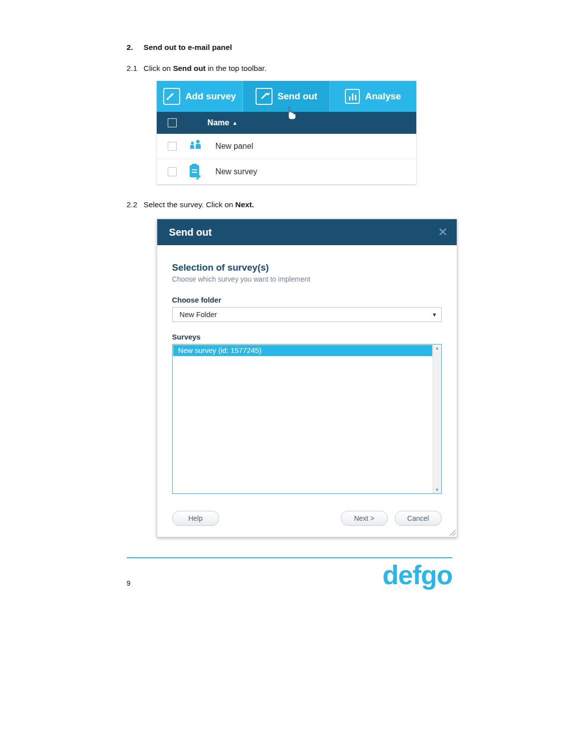2. Send out to e-mail panel
2.1 Click on Send out in the top toolbar.
Add survey
Send out
Analyse
Name▲
New panel
New survey
2.2 Select the survey. Click on Next.
Send out ✕
Selection of survey(s)
Choose which survey you want to implement
Choose folder
New Folder ▼
Surveys
New survey (id: 1577245)
▲ ▼
Help
Next >
Cancel
9
defgo